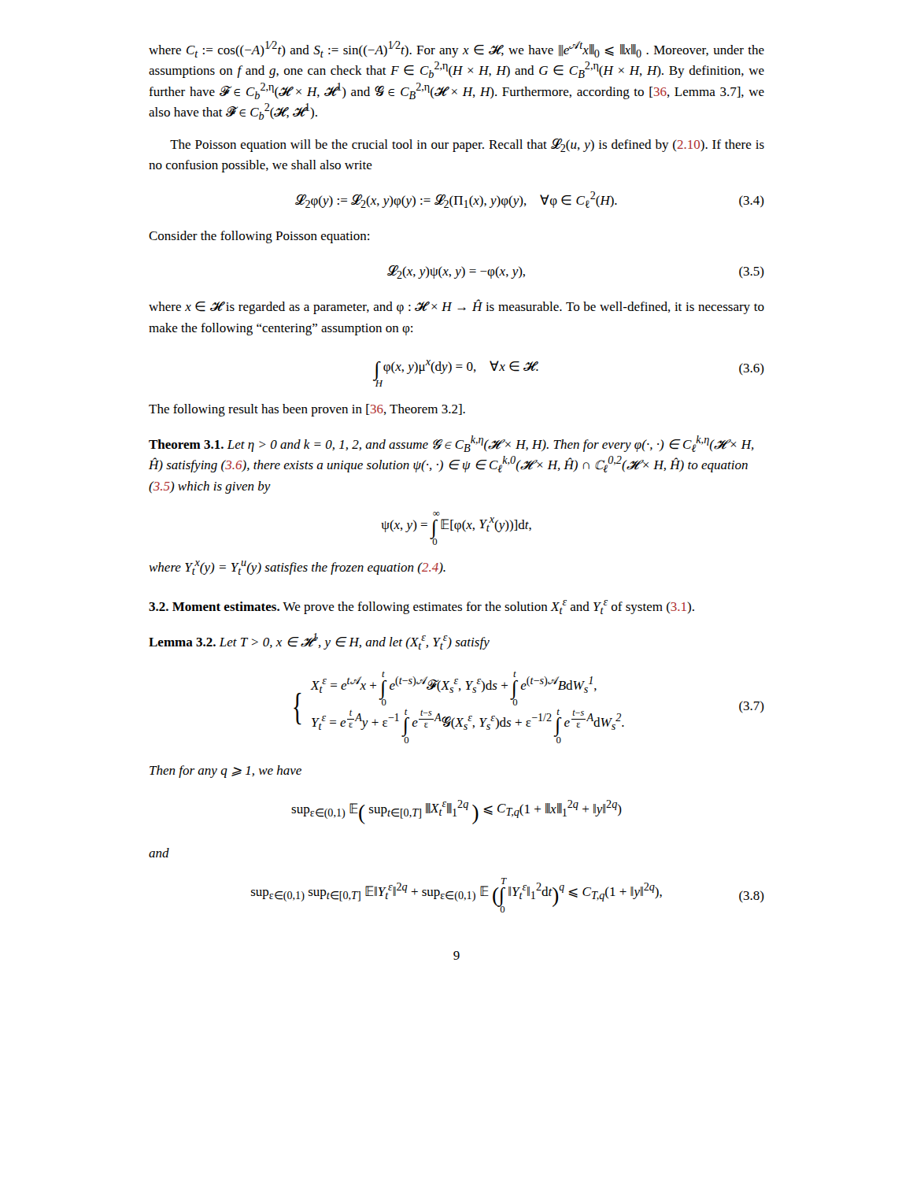where Ct := cos((−A)1⁄2t) and St := sin((−A)1⁄2t). For any x ∈ 𝓗, we have ⦀e𝒜tx⦀0 ⩽ ⦀x⦀0 . Moreover, under the assumptions on f and g, one can check that F ∈ Cb2,η(H × H, H) and G ∈ CB2,η(H × H, H). By definition, we further have 𝓕 ∈ Cb2,η(𝓗 × H, 𝓗1) and 𝓖 ∈ CB2,η(𝓗 × H, H). Furthermore, according to [36, Lemma 3.7], we also have that 𝓕̄ ∈ Cb2(𝓗, 𝓗1).
The Poisson equation will be the crucial tool in our paper. Recall that 𝓛2(u, y) is defined by (2.10). If there is no confusion possible, we shall also write
𝓛2φ(y) := 𝓛2(x, y)φ(y) := 𝓛2(Π1(x), y)φ(y), ∀φ ∈ Cℓ2(H). (3.4)
Consider the following Poisson equation:
𝓛2(x, y)ψ(x, y) = −φ(x, y), (3.5)
where x ∈ 𝓗 is regarded as a parameter, and φ : 𝓗 × H → Ĥ is measurable. To be well-defined, it is necessary to make the following “centering” assumption on φ:
∫H φ(x, y)μx(dy) = 0, ∀x ∈ 𝓗. (3.6)
The following result has been proven in [36, Theorem 3.2].
Theorem 3.1. Let η > 0 and k = 0, 1, 2, and assume 𝓖 ∈ CBk,η(𝓗 × H, H). Then for every φ(·, ·) ∈ Cℓk,η(𝓗 × H, Ĥ) satisfying (3.6), there exists a unique solution ψ(·, ·) ∈ ψ ∈ Cℓk,0(𝓗 × H, Ĥ) ∩ ℂℓ0,2(𝓗 × H, Ĥ) to equation (3.5) which is given by
ψ(x, y) = ∫0∞ 𝔼[φ(x, Ytx(y))]dt,
where Ytx(y) = Ytu(y) satisfies the frozen equation (2.4).
3.2. Moment estimates. We prove the following estimates for the solution Xtε and Ytε of system (3.1).
Lemma 3.2. Let T > 0, x ∈ 𝓗1, y ∈ H, and let (Xtε, Ytε) satisfy
{ Xtε = et 𝒜x + ∫0t e(t−s)𝒜𝓕(Xsε, Ysε)ds + ∫0t e(t−s)𝒜BdWs1, Ytε = etε Ay + ε−1 ∫0t et−s ε A𝓖(Xsε, Ysε)ds + ε−1/2 ∫0t et−s ε AdWs2. (3.7)
Then for any q ⩾ 1, we have
supε∈(0,1) 𝔼( supt∈[0,T] ⦀Xtε⦀12q ) ⩽ CT,q(1 + ⦀x⦀12q + ‖y‖2q)
and
supε∈(0,1) supt∈[0,T] 𝔼‖Ytε‖2q + supε∈(0,1) 𝔼 (∫0T ‖Ytε‖12dt)q ⩽ CT,q(1 + ‖y‖2q), (3.8)
9